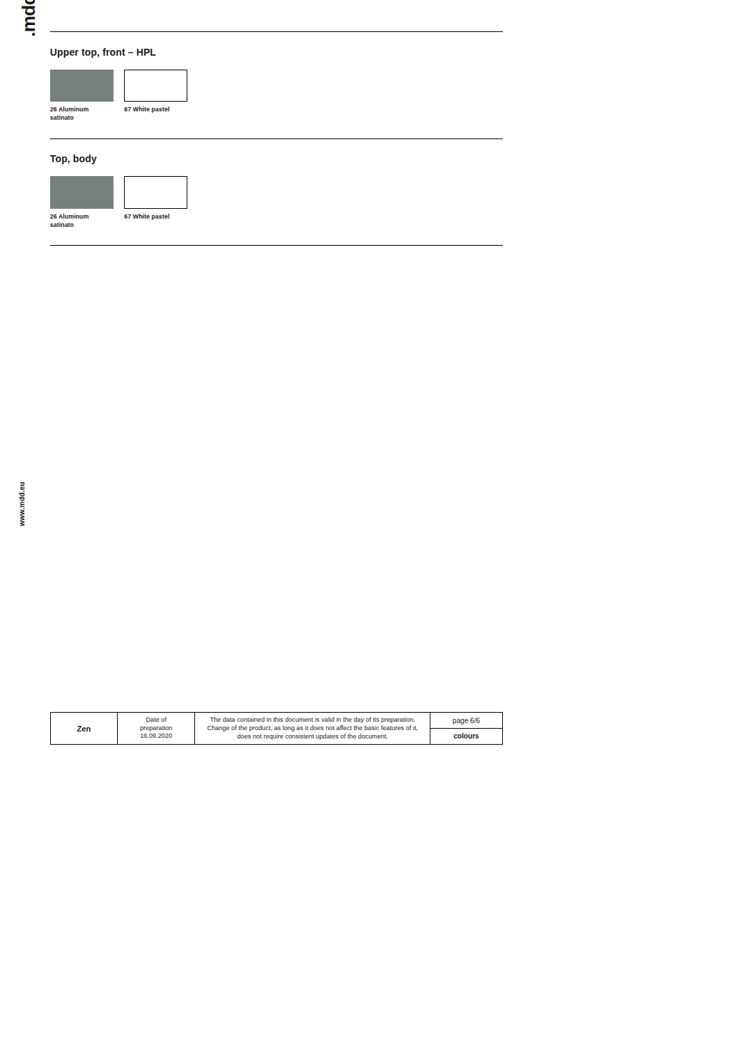.mdd
www.mdd.eu
Upper top, front – HPL
26 Aluminum
satinato
67 White pastel
Top, body
26 Aluminum
satinato
67 White pastel
| Zen | Date of preparation 16.09.2020 | The data contained in this document is valid in the day of its preparation. Change of the product, as long as it does not affect the basic features of it, does not require consistent updates of the document. | page 6/6 |
| colours |